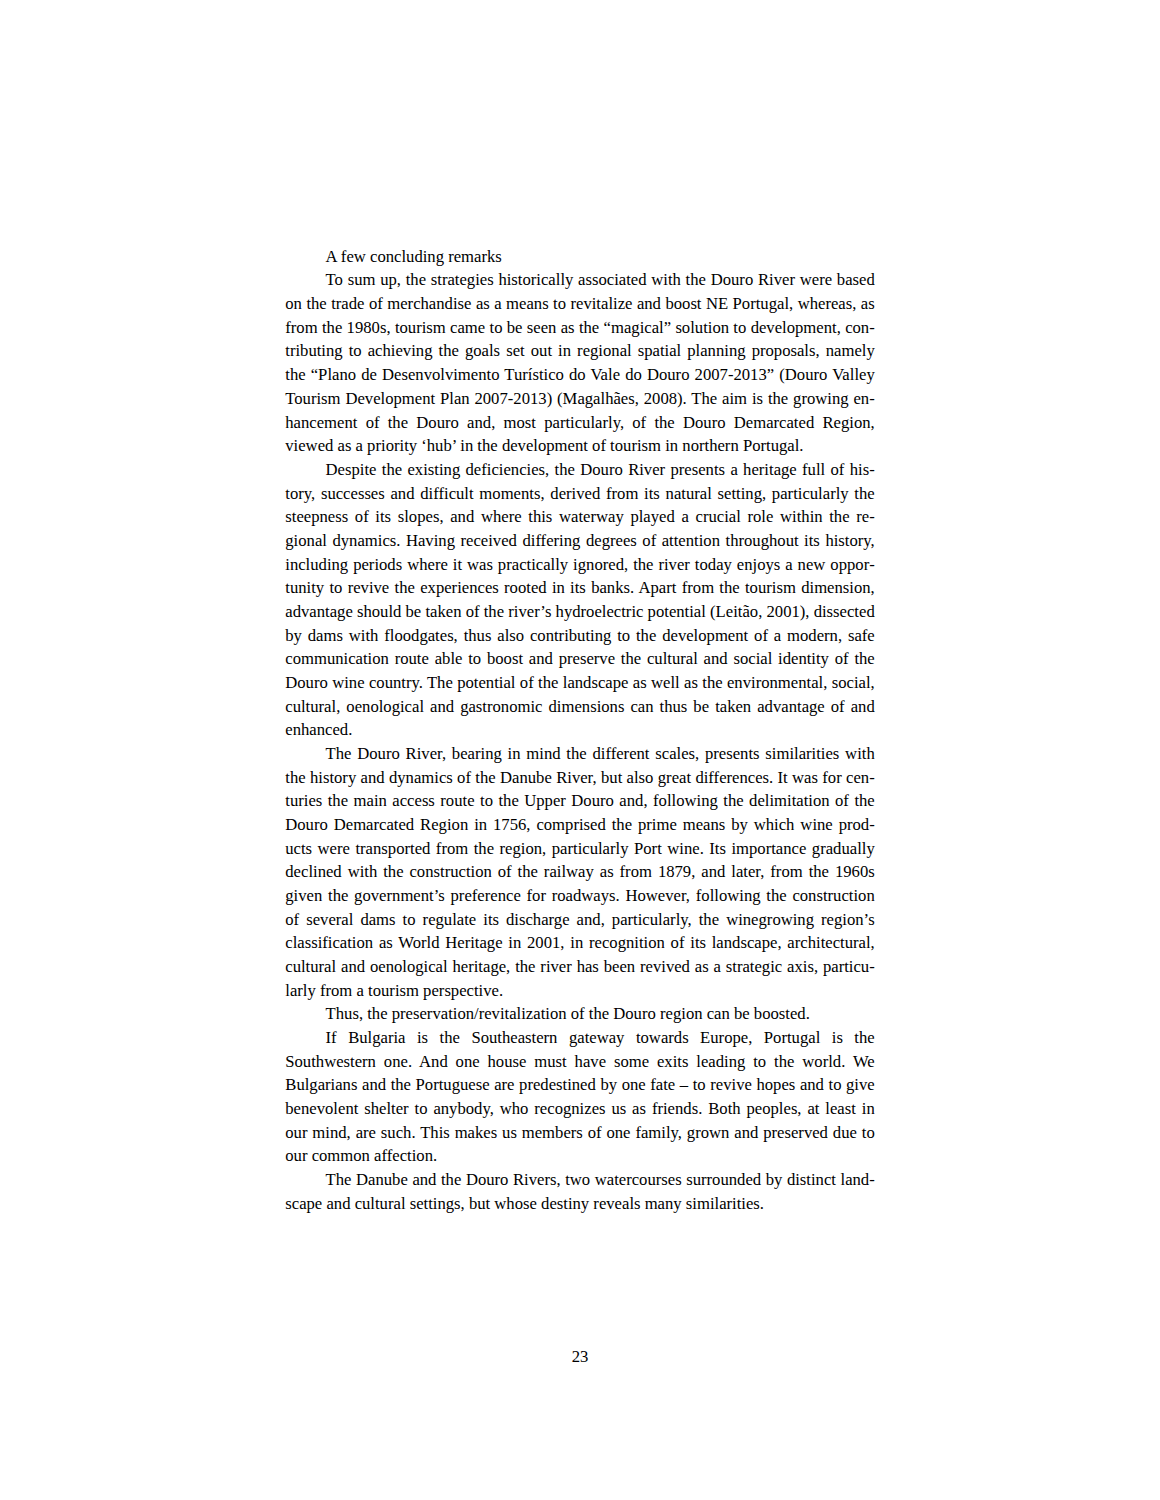A few concluding remarks
To sum up, the strategies historically associated with the Douro River were based on the trade of merchandise as a means to revitalize and boost NE Portugal, whereas, as from the 1980s, tourism came to be seen as the “magical” solution to development, contributing to achieving the goals set out in regional spatial planning proposals, namely the “Plano de Desenvolvimento Turístico do Vale do Douro 2007-2013” (Douro Valley Tourism Development Plan 2007-2013) (Magalhães, 2008). The aim is the growing enhancement of the Douro and, most particularly, of the Douro Demarcated Region, viewed as a priority ‘hub’ in the development of tourism in northern Portugal.
Despite the existing deficiencies, the Douro River presents a heritage full of history, successes and difficult moments, derived from its natural setting, particularly the steepness of its slopes, and where this waterway played a crucial role within the regional dynamics. Having received differing degrees of attention throughout its history, including periods where it was practically ignored, the river today enjoys a new opportunity to revive the experiences rooted in its banks. Apart from the tourism dimension, advantage should be taken of the river’s hydroelectric potential (Leitão, 2001), dissected by dams with floodgates, thus also contributing to the development of a modern, safe communication route able to boost and preserve the cultural and social identity of the Douro wine country. The potential of the landscape as well as the environmental, social, cultural, oenological and gastronomic dimensions can thus be taken advantage of and enhanced.
The Douro River, bearing in mind the different scales, presents similarities with the history and dynamics of the Danube River, but also great differences. It was for centuries the main access route to the Upper Douro and, following the delimitation of the Douro Demarcated Region in 1756, comprised the prime means by which wine products were transported from the region, particularly Port wine. Its importance gradually declined with the construction of the railway as from 1879, and later, from the 1960s given the government’s preference for roadways. However, following the construction of several dams to regulate its discharge and, particularly, the winegrowing region’s classification as World Heritage in 2001, in recognition of its landscape, architectural, cultural and oenological heritage, the river has been revived as a strategic axis, particularly from a tourism perspective.
Thus, the preservation/revitalization of the Douro region can be boosted.
If Bulgaria is the Southeastern gateway towards Europe, Portugal is the Southwestern one. And one house must have some exits leading to the world. We Bulgarians and the Portuguese are predestined by one fate – to revive hopes and to give benevolent shelter to anybody, who recognizes us as friends. Both peoples, at least in our mind, are such. This makes us members of one family, grown and preserved due to our common affection.
The Danube and the Douro Rivers, two watercourses surrounded by distinct landscape and cultural settings, but whose destiny reveals many similarities.
23